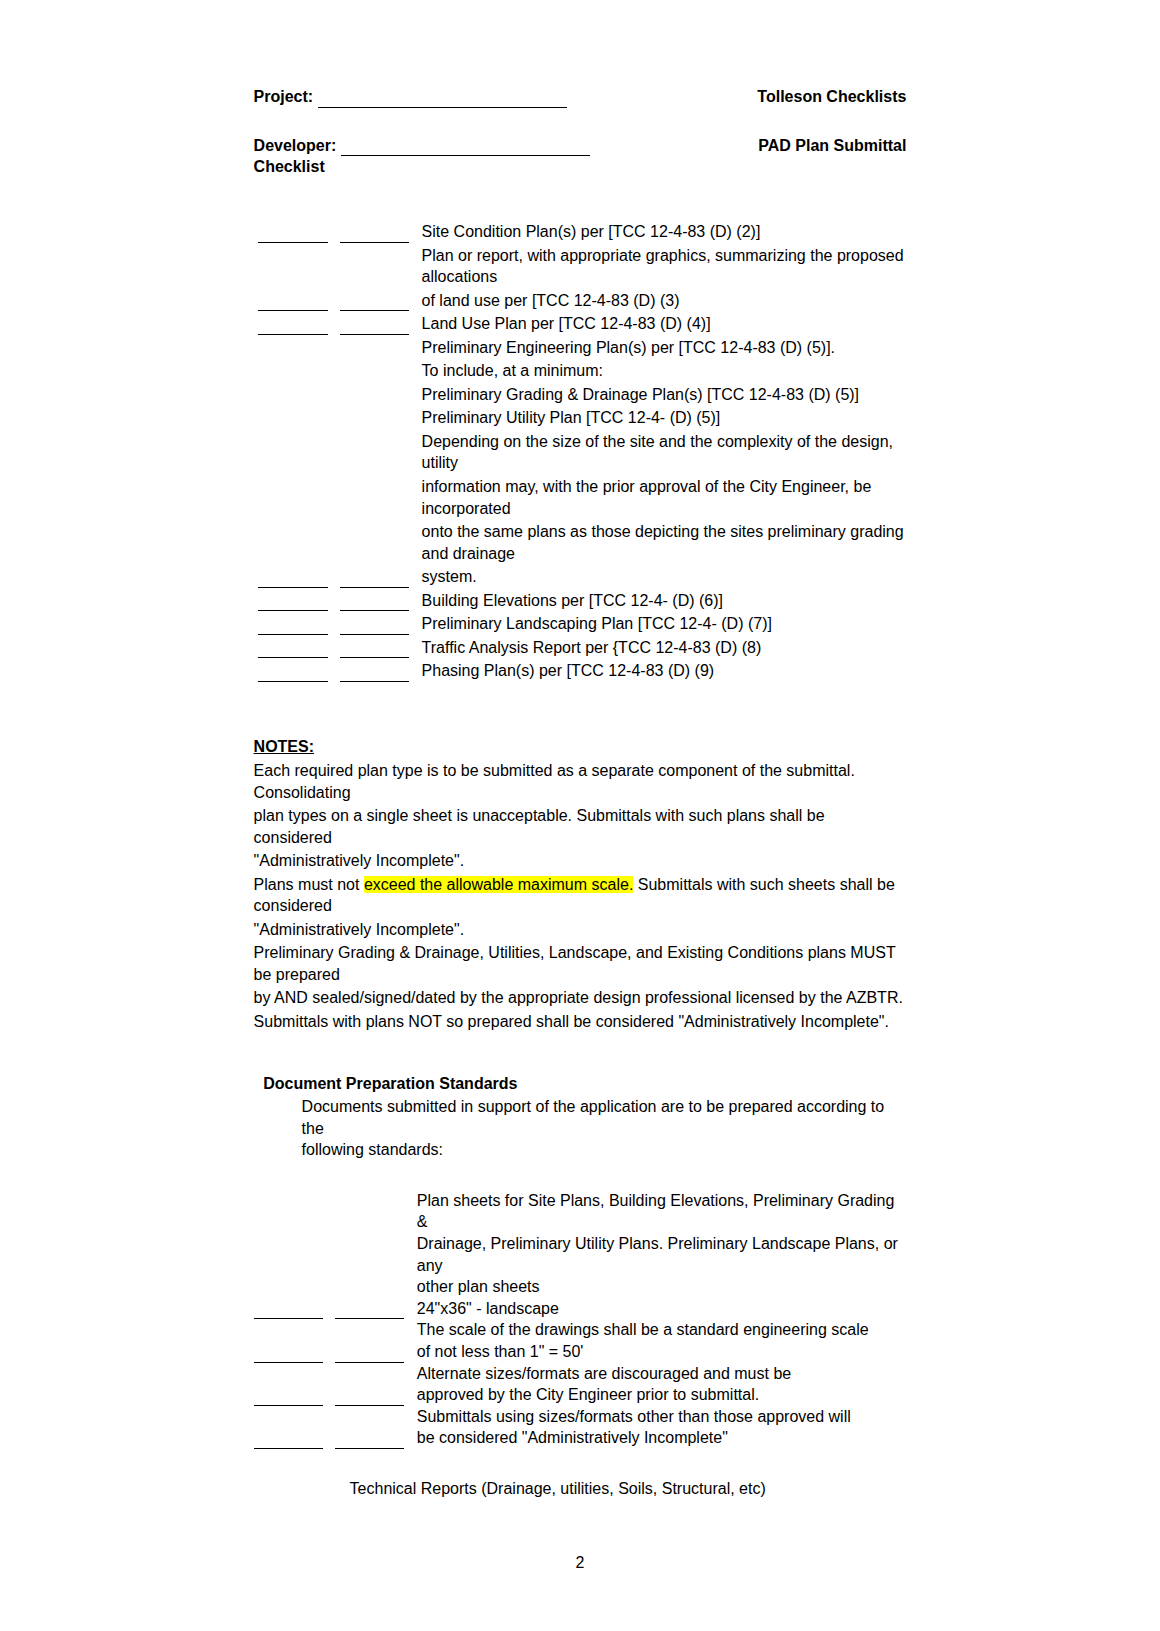| Project: | Tolleson Checklists |
| Developer: | PAD Plan Submittal |
| Checklist | |
| | | Site Condition Plan(s) per [TCC 12-4-83 (D) (2)] |
| | | Plan or report, with appropriate graphics, summarizing the proposed allocations |
| | | of land use per [TCC 12-4-83 (D) (3) |
| | | Land Use Plan per [TCC 12-4-83 (D) (4)] |
| | | Preliminary Engineering Plan(s) per [TCC 12-4-83 (D) (5)]. |
| | | To include, at a minimum: |
| | | Preliminary Grading & Drainage Plan(s) [TCC 12-4-83 (D) (5)] |
| | | Preliminary Utility Plan [TCC 12-4- (D) (5)] |
| | | Depending on the size of the site and the complexity of the design, utility |
| | | information may, with the prior approval of the City Engineer, be incorporated |
| | | onto the same plans as those depicting the sites preliminary grading and drainage |
| | | system. |
| | | Building Elevations per [TCC 12-4- (D) (6)] |
| | | Preliminary Landscaping Plan [TCC 12-4- (D) (7)] |
| | | Traffic Analysis Report per {TCC 12-4-83 (D) (8) |
| | | Phasing Plan(s) per [TCC 12-4-83 (D) (9) |
NOTES:
Each required plan type is to be submitted as a separate component of the submittal. Consolidating
plan types on a single sheet is unacceptable. Submittals with such plans shall be considered
"Administratively Incomplete".
Plans must not exceed the allowable maximum scale. Submittals with such sheets shall be considered
"Administratively Incomplete".
Preliminary Grading & Drainage, Utilities, Landscape, and Existing Conditions plans MUST be prepared
by AND sealed/signed/dated by the appropriate design professional licensed by the AZBTR.
Submittals with plans NOT so prepared shall be considered "Administratively Incomplete".
Document Preparation Standards
Documents submitted in support of the application are to be prepared according to the
following standards:
| | | Plan sheets for Site Plans, Building Elevations, Preliminary Grading & |
| | | Drainage, Preliminary Utility Plans. Preliminary Landscape Plans, or any |
| | | other plan sheets |
| | | 24"x36" - landscape |
| | | The scale of the drawings shall be a standard engineering scale |
| | | of not less than 1" = 50' |
| | | Alternate sizes/formats are discouraged and must be |
| | | approved by the City Engineer prior to submittal. |
| | | Submittals using sizes/formats other than those approved will |
| | | be considered "Administratively Incomplete" |
Technical Reports (Drainage, utilities, Soils, Structural, etc)
2